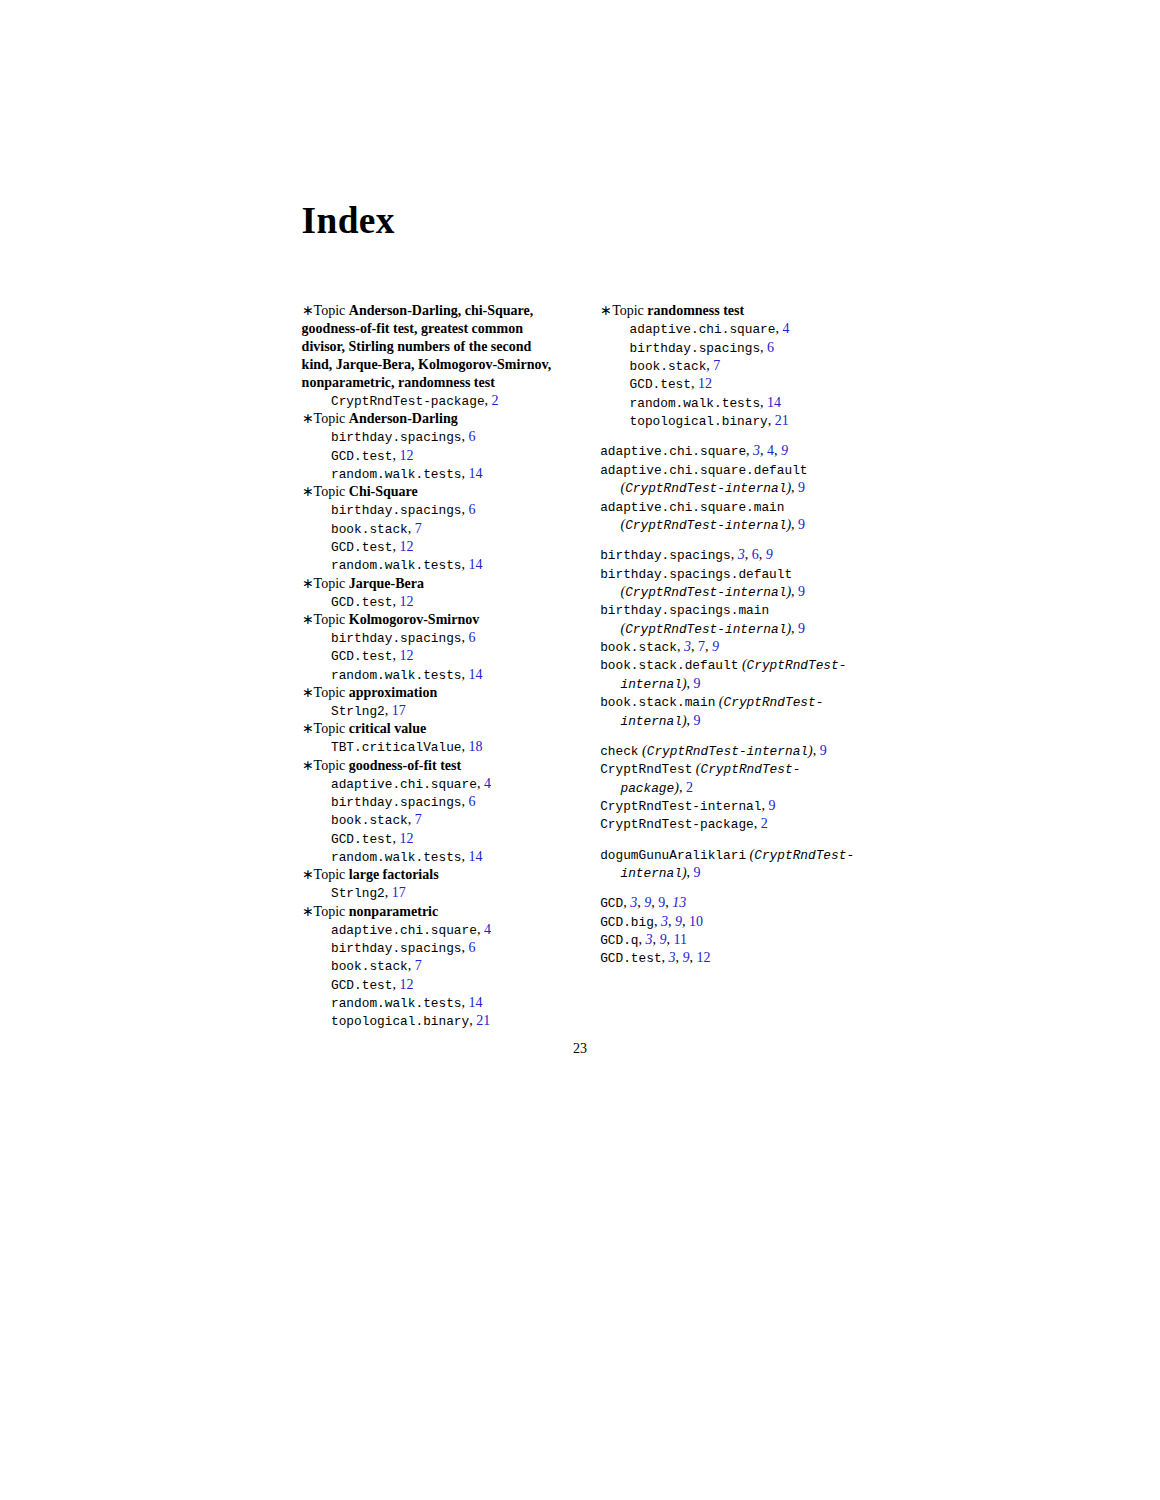Index
∗Topic Anderson-Darling, chi-Square, goodness-of-fit test, greatest common divisor, Stirling numbers of the second kind, Jarque-Bera, Kolmogorov-Smirnov, nonparametric, randomness test
CryptRndTest-package, 2
∗Topic Anderson-Darling
birthday.spacings, 6
GCD.test, 12
random.walk.tests, 14
∗Topic Chi-Square
birthday.spacings, 6
book.stack, 7
GCD.test, 12
random.walk.tests, 14
∗Topic Jarque-Bera
GCD.test, 12
∗Topic Kolmogorov-Smirnov
birthday.spacings, 6
GCD.test, 12
random.walk.tests, 14
∗Topic approximation
Strlng2, 17
∗Topic critical value
TBT.criticalValue, 18
∗Topic goodness-of-fit test
adaptive.chi.square, 4
birthday.spacings, 6
book.stack, 7
GCD.test, 12
random.walk.tests, 14
∗Topic large factorials
Strlng2, 17
∗Topic nonparametric
adaptive.chi.square, 4
birthday.spacings, 6
book.stack, 7
GCD.test, 12
random.walk.tests, 14
topological.binary, 21
∗Topic randomness test
adaptive.chi.square, 4
birthday.spacings, 6
book.stack, 7
GCD.test, 12
random.walk.tests, 14
topological.binary, 21
adaptive.chi.square, 3, 4, 9
adaptive.chi.square.default (CryptRndTest-internal), 9
adaptive.chi.square.main (CryptRndTest-internal), 9
birthday.spacings, 3, 6, 9
birthday.spacings.default (CryptRndTest-internal), 9
birthday.spacings.main (CryptRndTest-internal), 9
book.stack, 3, 7, 9
book.stack.default (CryptRndTest-internal), 9
book.stack.main (CryptRndTest-internal), 9
check (CryptRndTest-internal), 9
CryptRndTest (CryptRndTest-package), 2
CryptRndTest-internal, 9
CryptRndTest-package, 2
dogumGunuAraliklari (CryptRndTest-internal), 9
GCD, 3, 9, 9, 13
GCD.big, 3, 9, 10
GCD.q, 3, 9, 11
GCD.test, 3, 9, 12
23